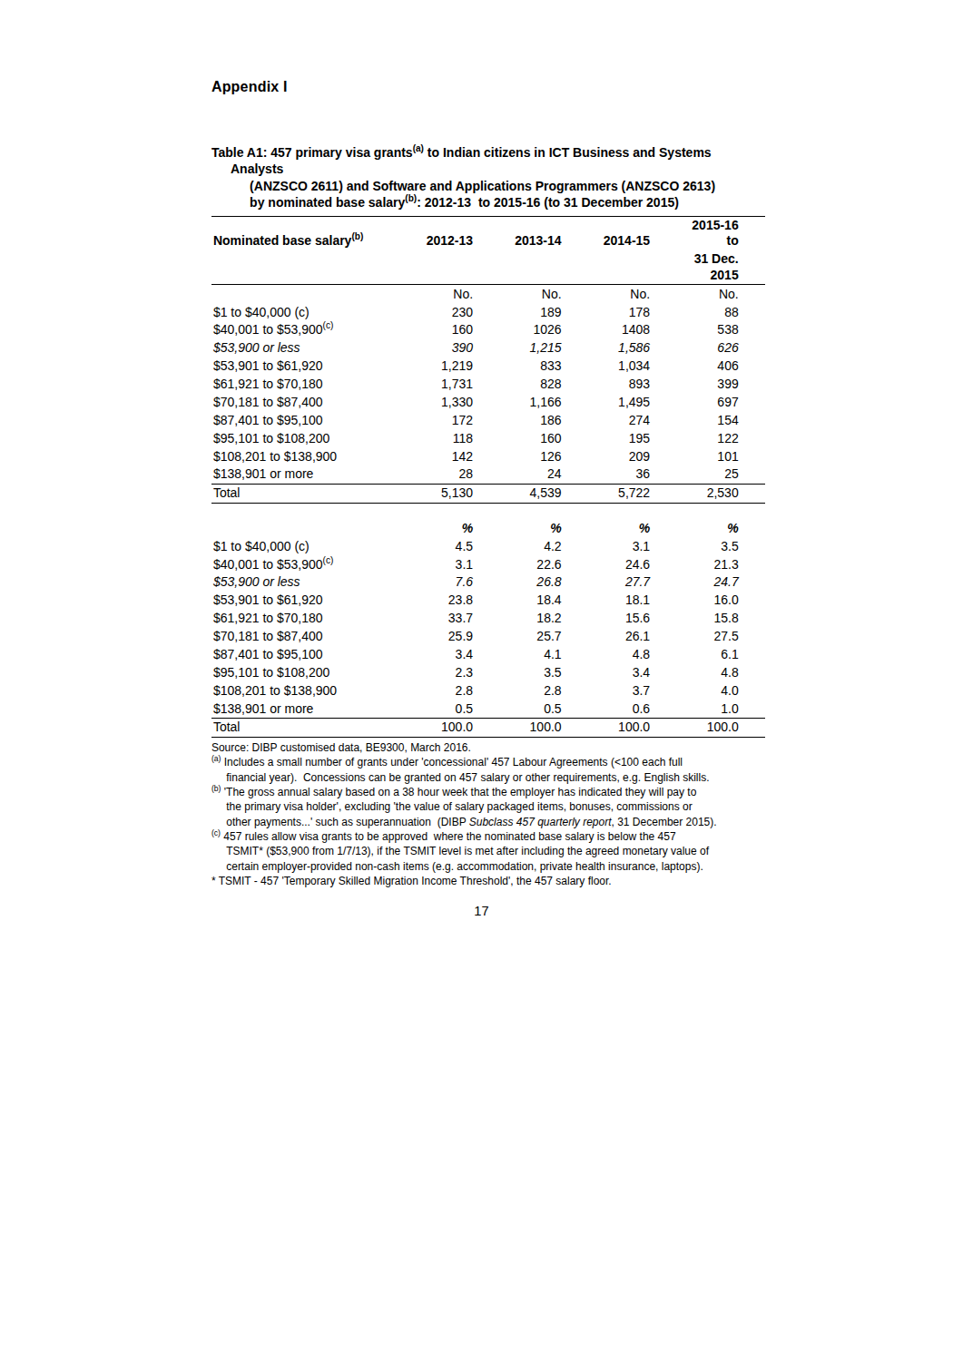Appendix I
Table A1: 457 primary visa grants(a) to Indian citizens in ICT Business and Systems Analysts (ANZSCO 2611) and Software and Applications Programmers (ANZSCO 2613) by nominated base salary(b): 2012-13 to 2015-16 (to 31 December 2015)
| Nominated base salary (b) | 2012-13 | 2013-14 | 2014-15 | 2015-16 to |
| --- | --- | --- | --- | --- |
| | | | | 31 Dec. 2015 |
| | No. | No. | No. | No. |
| $1 to $40,000 (c) | 230 | 189 | 178 | 88 |
| $40,001 to $53,900 (c) | 160 | 1026 | 1408 | 538 |
| $53,900 or less | 390 | 1,215 | 1,586 | 626 |
| $53,901 to $61,920 | 1,219 | 833 | 1,034 | 406 |
| $61,921 to $70,180 | 1,731 | 828 | 893 | 399 |
| $70,181 to $87,400 | 1,330 | 1,166 | 1,495 | 697 |
| $87,401 to $95,100 | 172 | 186 | 274 | 154 |
| $95,101 to $108,200 | 118 | 160 | 195 | 122 |
| $108,201 to $138,900 | 142 | 126 | 209 | 101 |
| $138,901 or more | 28 | 24 | 36 | 25 |
| Total | 5,130 | 4,539 | 5,722 | 2,530 |
| | % | % | % | % |
| $1 to $40,000 (c) | 4.5 | 4.2 | 3.1 | 3.5 |
| $40,001 to $53,900 (c) | 3.1 | 22.6 | 24.6 | 21.3 |
| $53,900 or less | 7.6 | 26.8 | 27.7 | 24.7 |
| $53,901 to $61,920 | 23.8 | 18.4 | 18.1 | 16.0 |
| $61,921 to $70,180 | 33.7 | 18.2 | 15.6 | 15.8 |
| $70,181 to $87,400 | 25.9 | 25.7 | 26.1 | 27.5 |
| $87,401 to $95,100 | 3.4 | 4.1 | 4.8 | 6.1 |
| $95,101 to $108,200 | 2.3 | 3.5 | 3.4 | 4.8 |
| $108,201 to $138,900 | 2.8 | 2.8 | 3.7 | 4.0 |
| $138,901 or more | 0.5 | 0.5 | 0.6 | 1.0 |
| Total | 100.0 | 100.0 | 100.0 | 100.0 |
Source: DIBP customised data, BE9300, March 2016.
(a) Includes a small number of grants under 'concessional' 457 Labour Agreements (<100 each full
financial year). Concessions can be granted on 457 salary or other requirements, e.g. English skills.
(b) 'The gross annual salary based on a 38 hour week that the employer has indicated they will pay to
the primary visa holder', excluding 'the value of salary packaged items, bonuses, commissions or
other payments...' such as superannuation (DIBP Subclass 457 quarterly report, 31 December 2015).
(c) 457 rules allow visa grants to be approved where the nominated base salary is below the 457
TSMIT* ($53,900 from 1/7/13), if the TSMIT level is met after including the agreed monetary value of
certain employer-provided non-cash items (e.g. accommodation, private health insurance, laptops).
* TSMIT - 457 'Temporary Skilled Migration Income Threshold', the 457 salary floor.
17